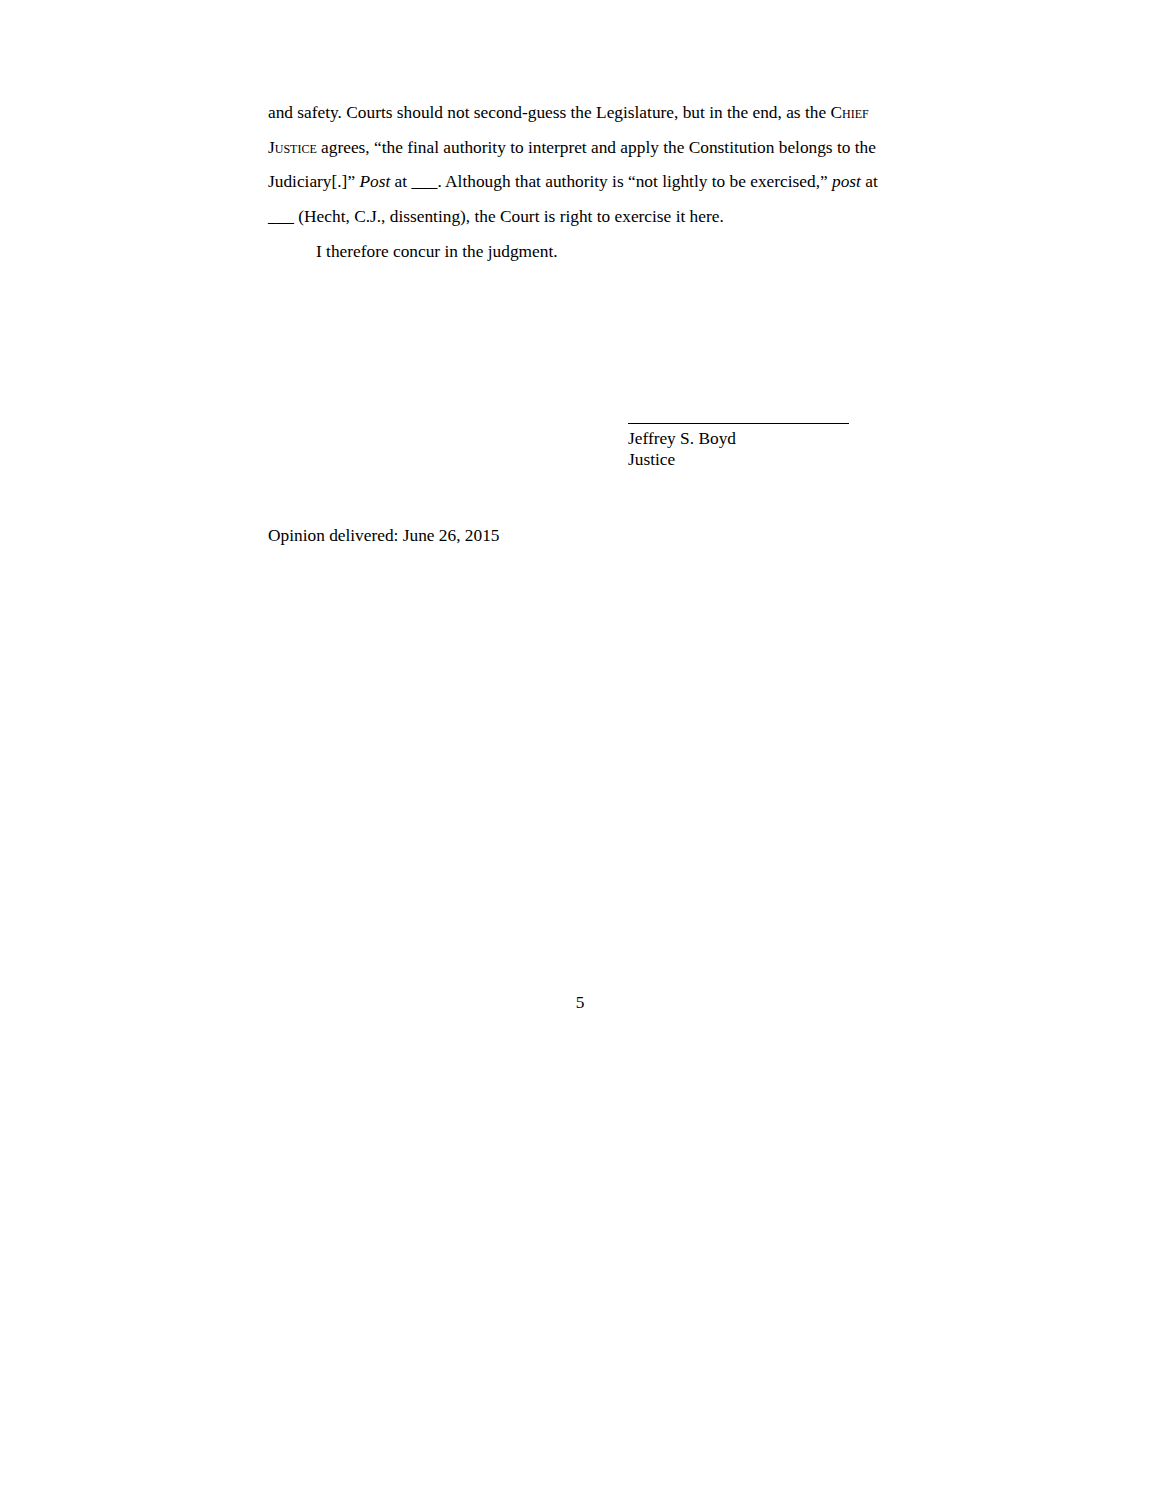and safety. Courts should not second-guess the Legislature, but in the end, as the Chief Justice agrees, “the final authority to interpret and apply the Constitution belongs to the Judiciary[.]” Post at ___. Although that authority is “not lightly to be exercised,” post at ___ (Hecht, C.J., dissenting), the Court is right to exercise it here.
I therefore concur in the judgment.
Jeffrey S. Boyd
Justice
Opinion delivered: June 26, 2015
5